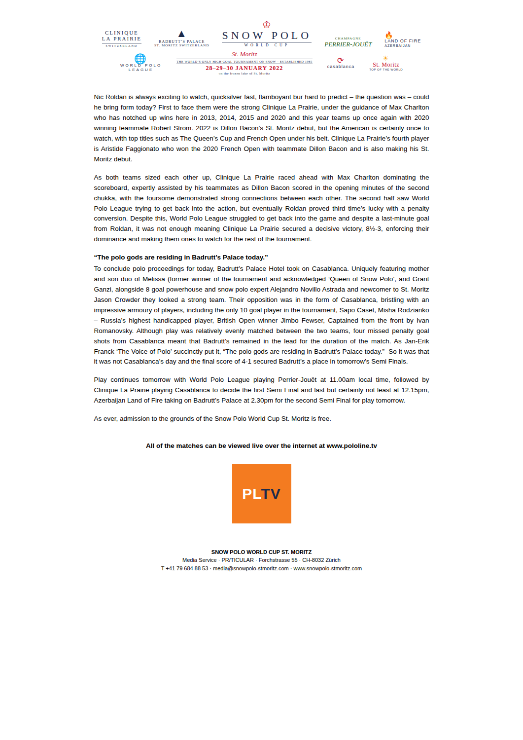CLINIQUE
LA PRAIRIE
SWITZERLAND
▲
BADRUTT’S PALACE
ST. MORITZ SWITZERLAND
♔
SNOW POLO
WORLD CUP
CHAMPAGNE
PERRIER-JOUËT
🔥
LAND OF FIRE
AZERBAIJAN
🌐
WORLD POLO
LEAGUE
St. Moritz
THE WORLD’S ONLY HIGH GOAL TOURNAMENT ON SNOW – ESTABLISHED 1985
28–29–30 JANUARY 2022
on the frozen lake of St. Moritz
⟳
casablanca
☀
St. Moritz
TOP OF THE WORLD
Nic Roldan is always exciting to watch, quicksilver fast, flamboyant bur hard to predict – the question was – could he bring form today? First to face them were the strong Clinique La Prairie, under the guidance of Max Charlton who has notched up wins here in 2013, 2014, 2015 and 2020 and this year teams up once again with 2020 winning teammate Robert Strom. 2022 is Dillon Bacon’s St. Moritz debut, but the American is certainly once to watch, with top titles such as The Queen’s Cup and French Open under his belt. Clinique La Prairie’s fourth player is Aristide Faggionato who won the 2020 French Open with teammate Dillon Bacon and is also making his St. Moritz debut.
As both teams sized each other up, Clinique La Prairie raced ahead with Max Charlton dominating the scoreboard, expertly assisted by his teammates as Dillon Bacon scored in the opening minutes of the second chukka, with the foursome demonstrated strong connections between each other. The second half saw World Polo League trying to get back into the action, but eventually Roldan proved third time’s lucky with a penalty conversion. Despite this, World Polo League struggled to get back into the game and despite a last-minute goal from Roldan, it was not enough meaning Clinique La Prairie secured a decisive victory, 8½-3, enforcing their dominance and making them ones to watch for the rest of the tournament.
“The polo gods are residing in Badrutt’s Palace today.”
To conclude polo proceedings for today, Badrutt’s Palace Hotel took on Casablanca. Uniquely featuring mother and son duo of Melissa (former winner of the tournament and acknowledged ‘Queen of Snow Polo’, and Grant Ganzi, alongside 8 goal powerhouse and snow polo expert Alejandro Novillo Astrada and newcomer to St. Moritz Jason Crowder they looked a strong team. Their opposition was in the form of Casablanca, bristling with an impressive armoury of players, including the only 10 goal player in the tournament, Sapo Caset, Misha Rodzianko – Russia’s highest handicapped player, British Open winner Jimbo Fewser, Captained from the front by Ivan Romanovsky. Although play was relatively evenly matched between the two teams, four missed penalty goal shots from Casablanca meant that Badrutt’s remained in the lead for the duration of the match. As Jan-Erik Franck ‘The Voice of Polo’ succinctly put it, “The polo gods are residing in Badrutt’s Palace today.” So it was that it was not Casablanca’s day and the final score of 4-1 secured Badrutt’s a place in tomorrow’s Semi Finals.
Play continues tomorrow with World Polo League playing Perrier-Jouët at 11.00am local time, followed by Clinique La Prairie playing Casablanca to decide the first Semi Final and last but certainly not least at 12.15pm, Azerbaijan Land of Fire taking on Badrutt’s Palace at 2.30pm for the second Semi Final for play tomorrow.
As ever, admission to the grounds of the Snow Polo World Cup St. Moritz is free.
All of the matches can be viewed live over the internet at www.pololine.tv
PL TV
SNOW POLO WORLD CUP ST. MORITZ
Media Service · PR/TICULAR · Forchstrasse 55 · CH-8032 Zürich
T +41 79 684 88 53 · media@snowpolo-stmoritz.com · www.snowpolo-stmoritz.com